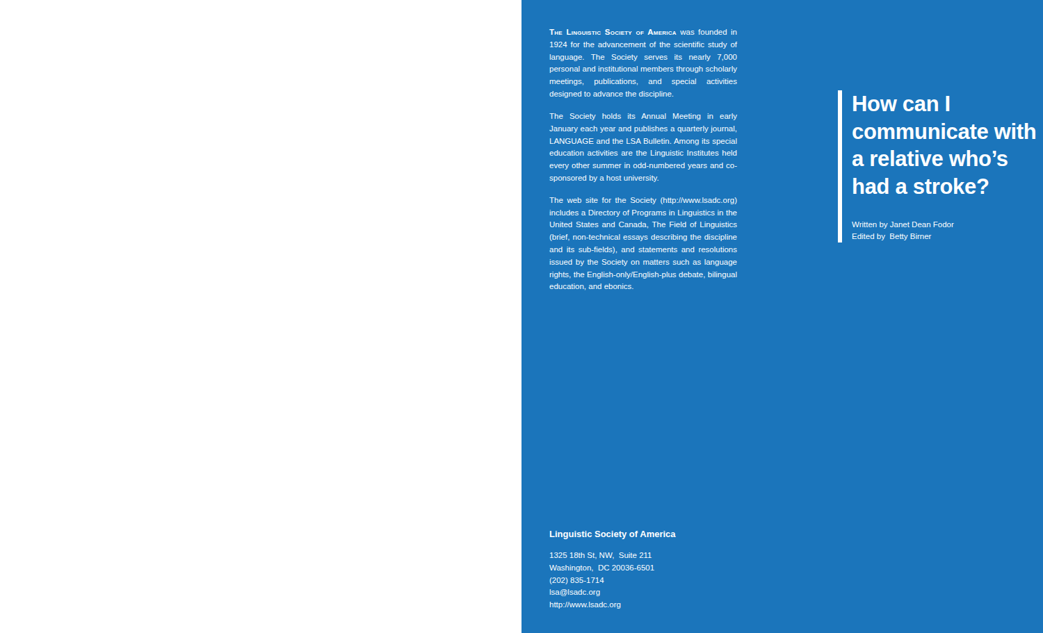The Linguistic Society of America was founded in 1924 for the advancement of the scientific study of language. The Society serves its nearly 7,000 personal and institutional members through scholarly meetings, publications, and special activities designed to advance the discipline.
The Society holds its Annual Meeting in early January each year and publishes a quarterly journal, LANGUAGE and the LSA Bulletin. Among its special education activities are the Linguistic Institutes held every other summer in odd-numbered years and co-sponsored by a host university.
The web site for the Society (http://www.lsadc.org) includes a Directory of Programs in Linguistics in the United States and Canada, The Field of Linguistics (brief, non-technical essays describing the discipline and its sub-fields), and statements and resolutions issued by the Society on matters such as language rights, the English-only/English-plus debate, bilingual education, and ebonics.
How can I communicate with a relative who’s had a stroke?
Written by Janet Dean Fodor
Edited by Betty Birner
Linguistic Society of America
1325 18th St, NW, Suite 211
Washington, DC 20036-6501
(202) 835-1714
lsa@lsadc.org
http://www.lsadc.org